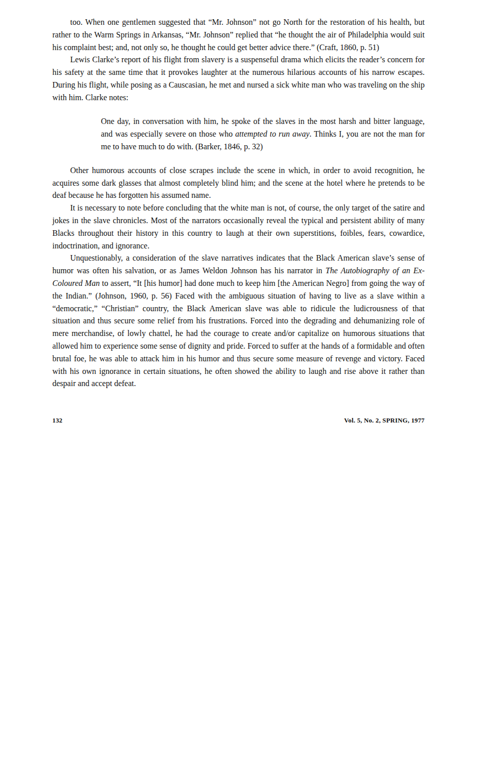too. When one gentlemen suggested that “Mr. Johnson” not go North for the restoration of his health, but rather to the Warm Springs in Arkansas, “Mr. Johnson” replied that “he thought the air of Philadelphia would suit his complaint best; and, not only so, he thought he could get better advice there.” (Craft, 1860, p. 51)
Lewis Clarke’s report of his flight from slavery is a suspenseful drama which elicits the reader’s concern for his safety at the same time that it provokes laughter at the numerous hilarious accounts of his narrow escapes. During his flight, while posing as a Causcasian, he met and nursed a sick white man who was traveling on the ship with him. Clarke notes:
One day, in conversation with him, he spoke of the slaves in the most harsh and bitter language, and was especially severe on those who attempted to run away. Thinks I, you are not the man for me to have much to do with. (Barker, 1846, p. 32)
Other humorous accounts of close scrapes include the scene in which, in order to avoid recognition, he acquires some dark glasses that almost completely blind him; and the scene at the hotel where he pretends to be deaf because he has forgotten his assumed name.
It is necessary to note before concluding that the white man is not, of course, the only target of the satire and jokes in the slave chronicles. Most of the narrators occasionally reveal the typical and persistent ability of many Blacks throughout their history in this country to laugh at their own superstitions, foibles, fears, cowardice, indoctrination, and ignorance.
Unquestionably, a consideration of the slave narratives indicates that the Black American slave’s sense of humor was often his salvation, or as James Weldon Johnson has his narrator in The Autobiography of an Ex-Coloured Man to assert, “It [his humor] had done much to keep him [the American Negro] from going the way of the Indian.” (Johnson, 1960, p. 56) Faced with the ambiguous situation of having to live as a slave within a “democratic,” “Christian” country, the Black American slave was able to ridicule the ludicrousness of that situation and thus secure some relief from his frustrations. Forced into the degrading and dehumanizing role of mere merchandise, of lowly chattel, he had the courage to create and/or capitalize on humorous situations that allowed him to experience some sense of dignity and pride. Forced to suffer at the hands of a formidable and often brutal foe, he was able to attack him in his humor and thus secure some measure of revenge and victory. Faced with his own ignorance in certain situations, he often showed the ability to laugh and rise above it rather than despair and accept defeat.
132 Vol. 5, No. 2, SPRING, 1977